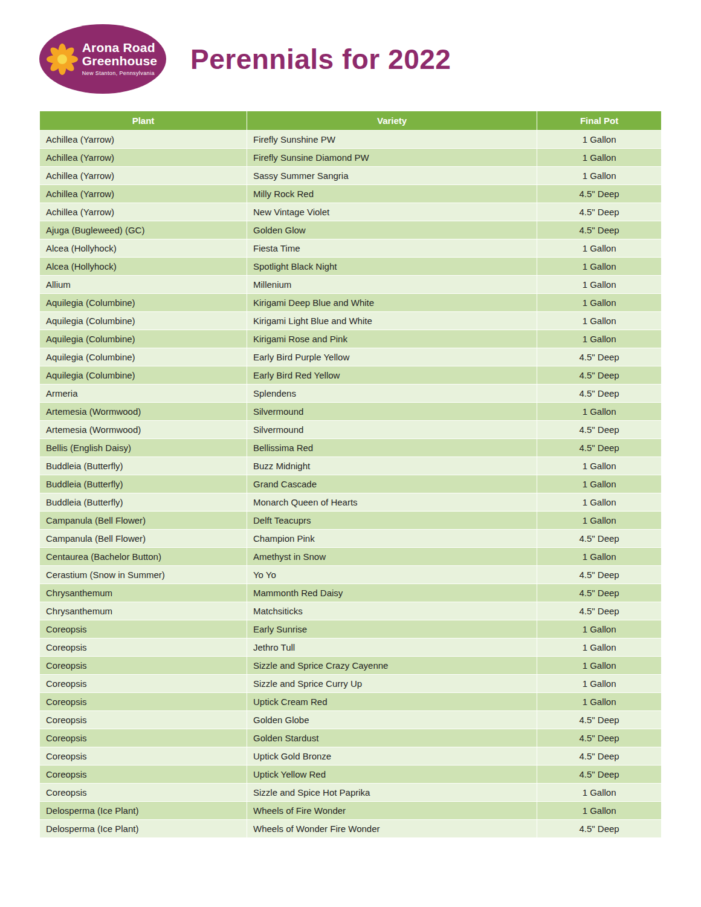Arona Road
Greenhouse New Stanton, Pennsylvania
Perennials for 2022
| Plant | Variety | Final Pot |
| --- | --- | --- |
| Achillea (Yarrow) | Firefly Sunshine PW | 1 Gallon |
| Achillea (Yarrow) | Firefly Sunsine Diamond PW | 1 Gallon |
| Achillea (Yarrow) | Sassy Summer Sangria | 1 Gallon |
| Achillea (Yarrow) | Milly Rock Red | 4.5" Deep |
| Achillea (Yarrow) | New Vintage Violet | 4.5" Deep |
| Ajuga (Bugleweed) (GC) | Golden Glow | 4.5" Deep |
| Alcea (Hollyhock) | Fiesta Time | 1 Gallon |
| Alcea (Hollyhock) | Spotlight Black Night | 1 Gallon |
| Allium | Millenium | 1 Gallon |
| Aquilegia (Columbine) | Kirigami Deep Blue and White | 1 Gallon |
| Aquilegia (Columbine) | Kirigami Light Blue and White | 1 Gallon |
| Aquilegia (Columbine) | Kirigami Rose and Pink | 1 Gallon |
| Aquilegia (Columbine) | Early Bird Purple Yellow | 4.5" Deep |
| Aquilegia (Columbine) | Early Bird Red Yellow | 4.5" Deep |
| Armeria | Splendens | 4.5" Deep |
| Artemesia (Wormwood) | Silvermound | 1 Gallon |
| Artemesia (Wormwood) | Silvermound | 4.5" Deep |
| Bellis (English Daisy) | Bellissima Red | 4.5" Deep |
| Buddleia (Butterfly) | Buzz Midnight | 1 Gallon |
| Buddleia (Butterfly) | Grand Cascade | 1 Gallon |
| Buddleia (Butterfly) | Monarch Queen of Hearts | 1 Gallon |
| Campanula (Bell Flower) | Delft Teacuprs | 1 Gallon |
| Campanula (Bell Flower) | Champion Pink | 4.5" Deep |
| Centaurea (Bachelor Button) | Amethyst in Snow | 1 Gallon |
| Cerastium (Snow in Summer) | Yo Yo | 4.5" Deep |
| Chrysanthemum | Mammonth Red Daisy | 4.5" Deep |
| Chrysanthemum | Matchsiticks | 4.5" Deep |
| Coreopsis | Early Sunrise | 1 Gallon |
| Coreopsis | Jethro Tull | 1 Gallon |
| Coreopsis | Sizzle and Sprice Crazy Cayenne | 1 Gallon |
| Coreopsis | Sizzle and Sprice Curry Up | 1 Gallon |
| Coreopsis | Uptick Cream Red | 1 Gallon |
| Coreopsis | Golden Globe | 4.5" Deep |
| Coreopsis | Golden Stardust | 4.5" Deep |
| Coreopsis | Uptick Gold Bronze | 4.5" Deep |
| Coreopsis | Uptick Yellow Red | 4.5" Deep |
| Coreopsis | Sizzle and Spice Hot Paprika | 1 Gallon |
| Delosperma (Ice Plant) | Wheels of Fire Wonder | 1 Gallon |
| Delosperma (Ice Plant) | Wheels of Wonder Fire Wonder | 4.5" Deep |